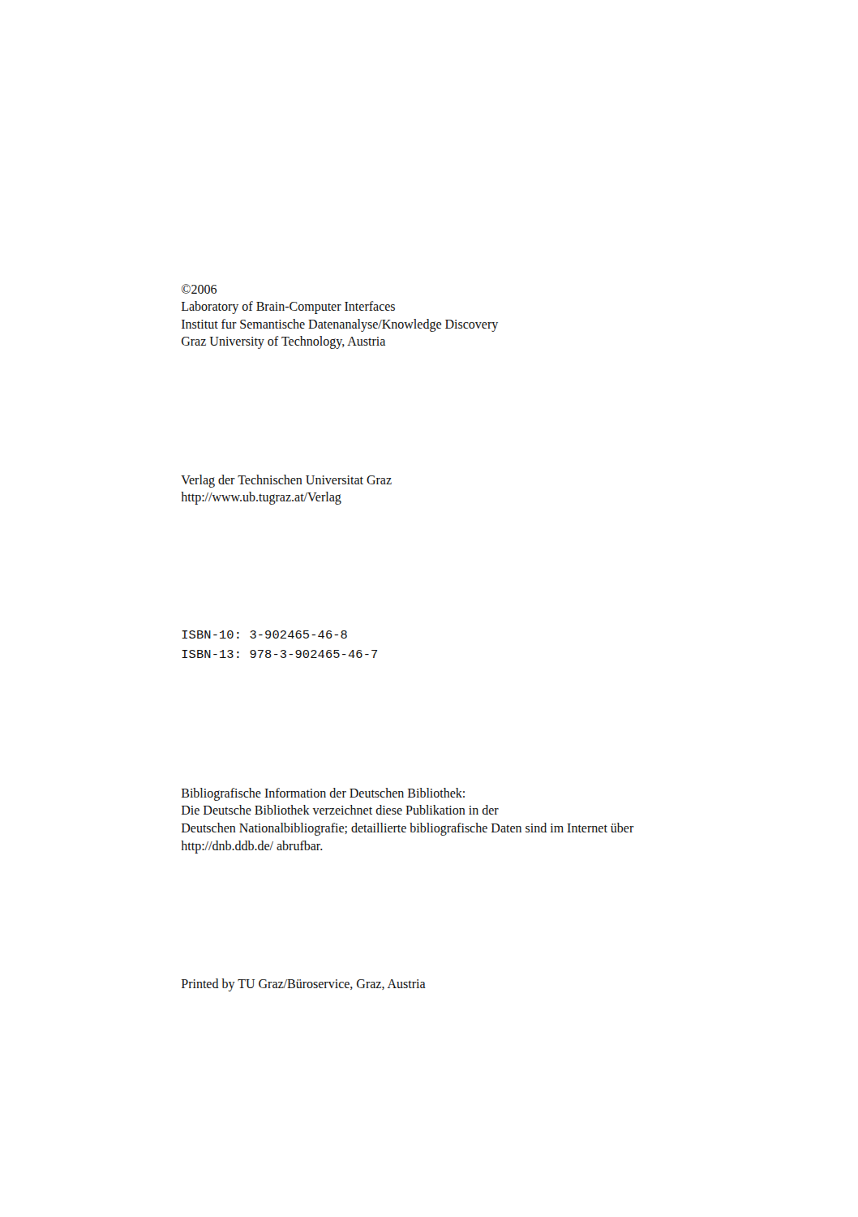©2006
Laboratory of Brain-Computer Interfaces
Institut fur Semantische Datenanalyse/Knowledge Discovery
Graz University of Technology, Austria
Verlag der Technischen Universitat Graz
http://www.ub.tugraz.at/Verlag
ISBN-10: 3-902465-46-8
ISBN-13: 978-3-902465-46-7
Bibliografische Information der Deutschen Bibliothek:
Die Deutsche Bibliothek verzeichnet diese Publikation in der
Deutschen Nationalbibliografie; detaillierte bibliografische Daten sind im Internet über
http://dnb.ddb.de/ abrufbar.
Printed by TU Graz/Büroservice, Graz, Austria